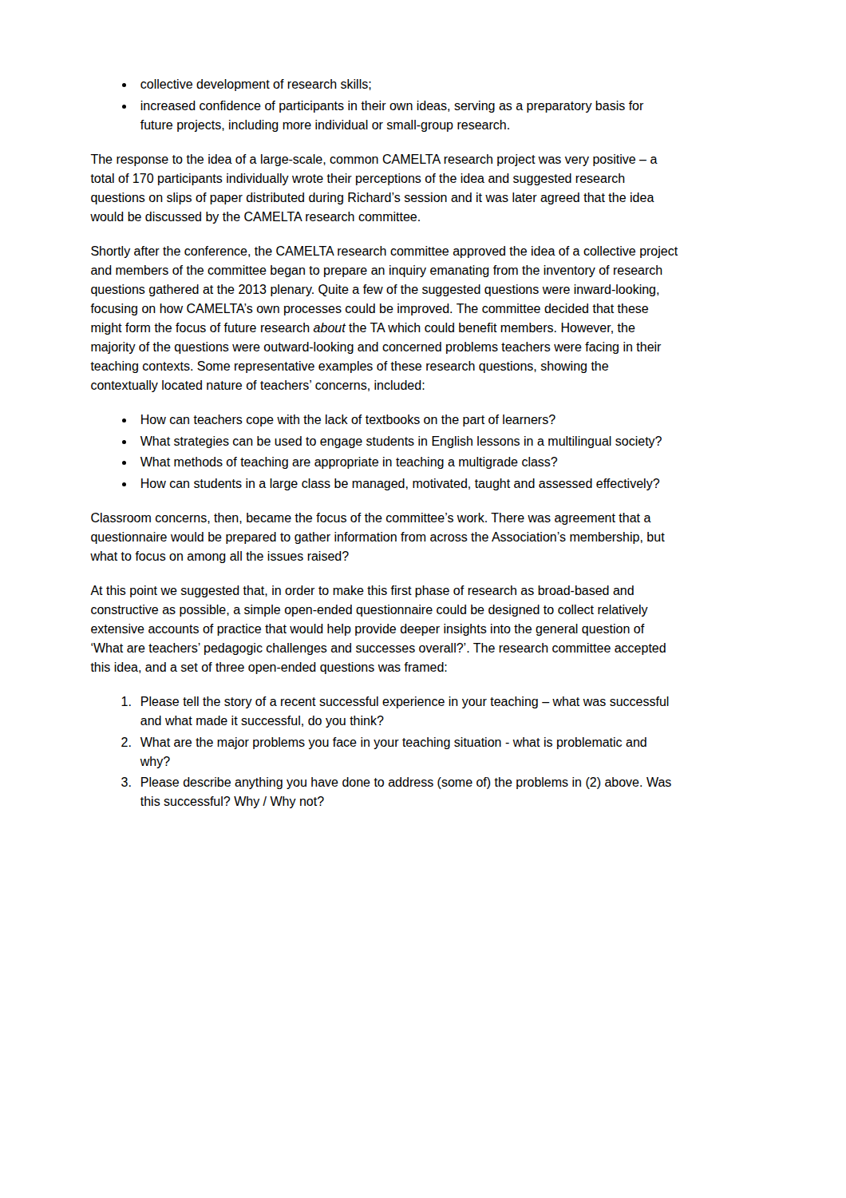collective development of research skills;
increased confidence of participants in their own ideas, serving as a preparatory basis for future projects, including more individual or small-group research.
The response to the idea of a large-scale, common CAMELTA research project was very positive – a total of 170 participants individually wrote their perceptions of the idea and suggested research questions on slips of paper distributed during Richard’s session and it was later agreed that the idea would be discussed by the CAMELTA research committee.
Shortly after the conference, the CAMELTA research committee approved the idea of a collective project and members of the committee began to prepare an inquiry emanating from the inventory of research questions gathered at the 2013 plenary. Quite a few of the suggested questions were inward-looking, focusing on how CAMELTA’s own processes could be improved. The committee decided that these might form the focus of future research about the TA which could benefit members. However, the majority of the questions were outward-looking and concerned problems teachers were facing in their teaching contexts. Some representative examples of these research questions, showing the contextually located nature of teachers’ concerns, included:
How can teachers cope with the lack of textbooks on the part of learners?
What strategies can be used to engage students in English lessons in a multilingual society?
What methods of teaching are appropriate in teaching a multigrade class?
How can students in a large class be managed, motivated, taught and assessed effectively?
Classroom concerns, then, became the focus of the committee’s work. There was agreement that a questionnaire would be prepared to gather information from across the Association’s membership, but what to focus on among all the issues raised?
At this point we suggested that, in order to make this first phase of research as broad-based and constructive as possible, a simple open-ended questionnaire could be designed to collect relatively extensive accounts of practice that would help provide deeper insights into the general question of ‘What are teachers’ pedagogic challenges and successes overall?’. The research committee accepted this idea, and a set of three open-ended questions was framed:
Please tell the story of a recent successful experience in your teaching – what was successful and what made it successful, do you think?
What are the major problems you face in your teaching situation - what is problematic and why?
Please describe anything you have done to address (some of) the problems in (2) above. Was this successful? Why / Why not?